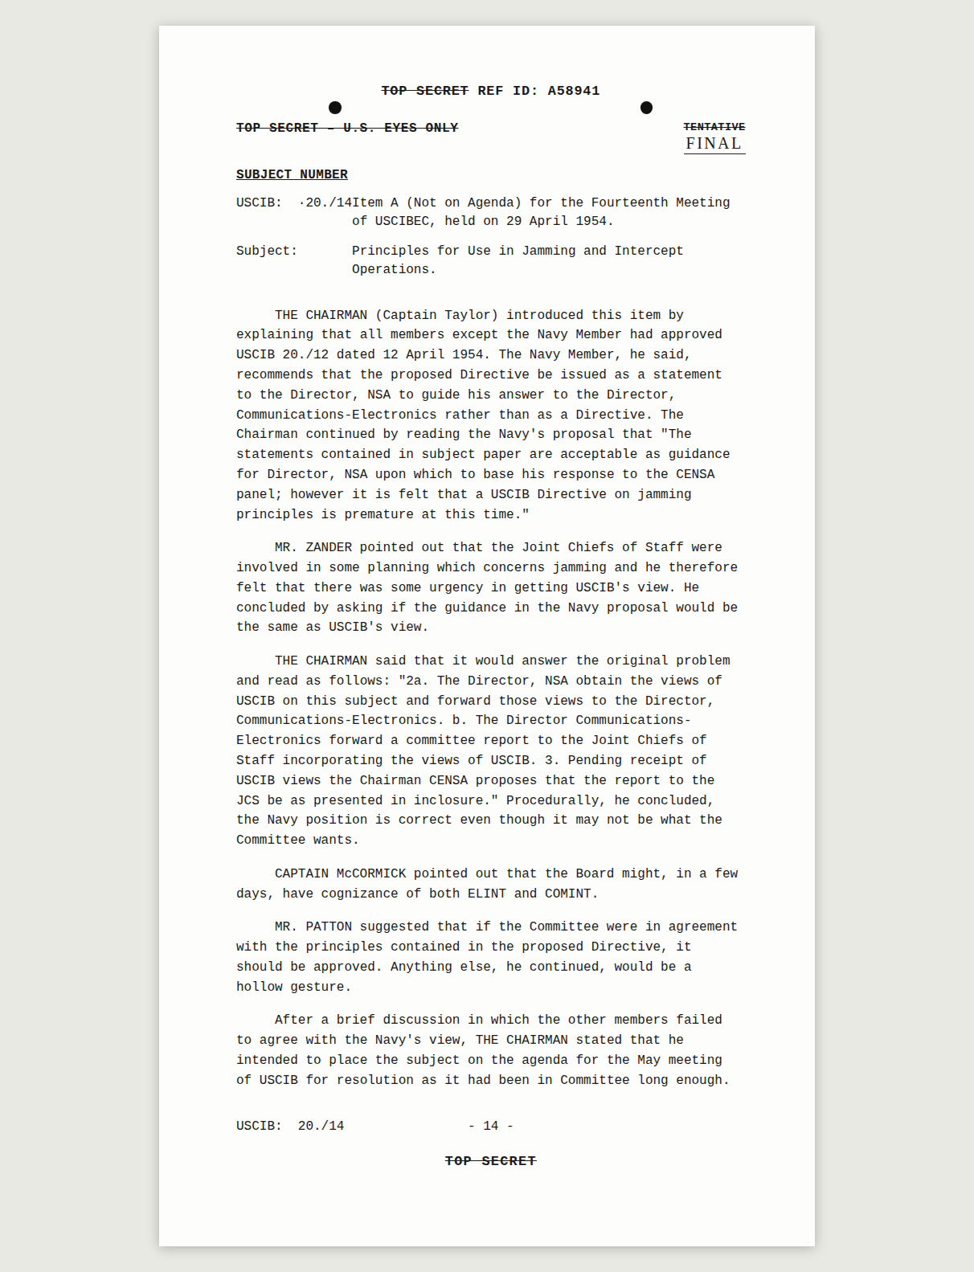TOP SECRET REF ID: A58941
TOP SECRET – U.S. EYES ONLY
TENTATIVE FINAL
SUBJECT NUMBER
| USCIB: ·20./14 | Item A (Not on Agenda) for the Fourteenth Meeting of USCIBEC, held on 29 April 1954. |
| Subject: | Principles for Use in Jamming and Intercept Operations. |
THE CHAIRMAN (Captain Taylor) introduced this item by explaining that all members except the Navy Member had approved USCIB 20./12 dated 12 April 1954. The Navy Member, he said, recommends that the proposed Directive be issued as a statement to the Director, NSA to guide his answer to the Director, Communications-Electronics rather than as a Directive. The Chairman continued by reading the Navy's proposal that "The statements contained in subject paper are acceptable as guidance for Director, NSA upon which to base his response to the CENSA panel; however it is felt that a USCIB Directive on jamming principles is premature at this time."
MR. ZANDER pointed out that the Joint Chiefs of Staff were involved in some planning which concerns jamming and he therefore felt that there was some urgency in getting USCIB's view. He concluded by asking if the guidance in the Navy proposal would be the same as USCIB's view.
THE CHAIRMAN said that it would answer the original problem and read as follows: "2a. The Director, NSA obtain the views of USCIB on this subject and forward those views to the Director, Communications-Electronics. b. The Director Communications-Electronics forward a committee report to the Joint Chiefs of Staff incorporating the views of USCIB. 3. Pending receipt of USCIB views the Chairman CENSA proposes that the report to the JCS be as presented in inclosure." Procedurally, he concluded, the Navy position is correct even though it may not be what the Committee wants.
CAPTAIN McCORMICK pointed out that the Board might, in a few days, have cognizance of both ELINT and COMINT.
MR. PATTON suggested that if the Committee were in agreement with the principles contained in the proposed Directive, it should be approved. Anything else, he continued, would be a hollow gesture.
After a brief discussion in which the other members failed to agree with the Navy's view, THE CHAIRMAN stated that he intended to place the subject on the agenda for the May meeting of USCIB for resolution as it had been in Committee long enough.
USCIB: 20./14
- 14 -
TOP SECRET